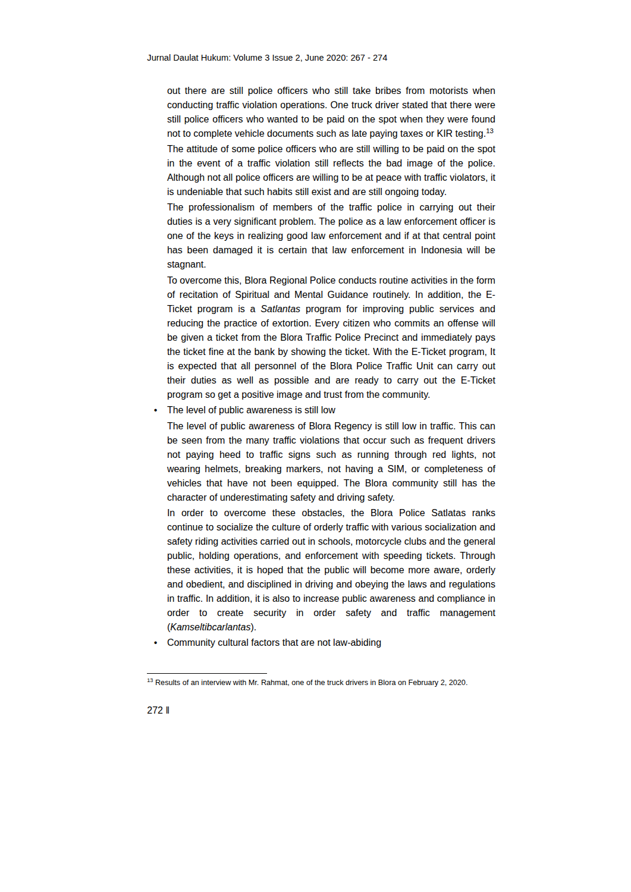Jurnal Daulat Hukum: Volume 3 Issue 2, June 2020: 267 - 274
out there are still police officers who still take bribes from motorists when conducting traffic violation operations. One truck driver stated that there were still police officers who wanted to be paid on the spot when they were found not to complete vehicle documents such as late paying taxes or KIR testing.13
The attitude of some police officers who are still willing to be paid on the spot in the event of a traffic violation still reflects the bad image of the police. Although not all police officers are willing to be at peace with traffic violators, it is undeniable that such habits still exist and are still ongoing today.
The professionalism of members of the traffic police in carrying out their duties is a very significant problem. The police as a law enforcement officer is one of the keys in realizing good law enforcement and if at that central point has been damaged it is certain that law enforcement in Indonesia will be stagnant.
To overcome this, Blora Regional Police conducts routine activities in the form of recitation of Spiritual and Mental Guidance routinely. In addition, the E-Ticket program is a Satlantas program for improving public services and reducing the practice of extortion. Every citizen who commits an offense will be given a ticket from the Blora Traffic Police Precinct and immediately pays the ticket fine at the bank by showing the ticket. With the E-Ticket program, It is expected that all personnel of the Blora Police Traffic Unit can carry out their duties as well as possible and are ready to carry out the E-Ticket program so get a positive image and trust from the community.
The level of public awareness is still low
The level of public awareness of Blora Regency is still low in traffic. This can be seen from the many traffic violations that occur such as frequent drivers not paying heed to traffic signs such as running through red lights, not wearing helmets, breaking markers, not having a SIM, or completeness of vehicles that have not been equipped. The Blora community still has the character of underestimating safety and driving safety.
In order to overcome these obstacles, the Blora Police Satlatas ranks continue to socialize the culture of orderly traffic with various socialization and safety riding activities carried out in schools, motorcycle clubs and the general public, holding operations, and enforcement with speeding tickets. Through these activities, it is hoped that the public will become more aware, orderly and obedient, and disciplined in driving and obeying the laws and regulations in traffic. In addition, it is also to increase public awareness and compliance in order to create security in order safety and traffic management (Kamseltibcarlantas).
Community cultural factors that are not law-abiding
13 Results of an interview with Mr. Rahmat, one of the truck drivers in Blora on February 2, 2020.
272 ‖